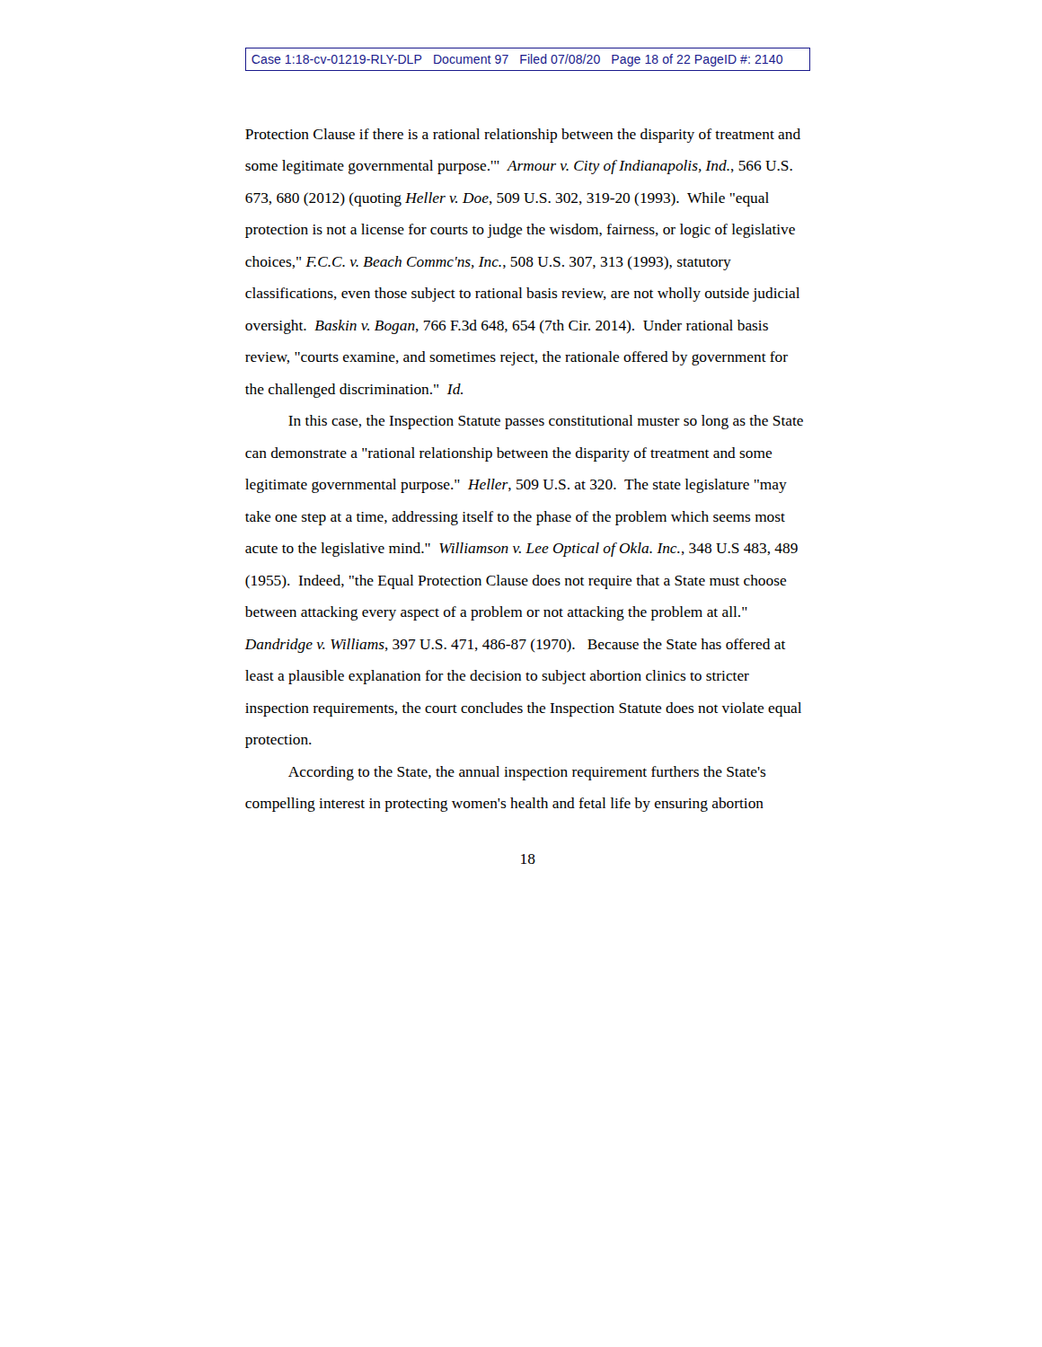Case 1:18-cv-01219-RLY-DLP Document 97 Filed 07/08/20 Page 18 of 22 PageID #: 2140
Protection Clause if there is a rational relationship between the disparity of treatment and some legitimate governmental purpose.'" Armour v. City of Indianapolis, Ind., 566 U.S. 673, 680 (2012) (quoting Heller v. Doe, 509 U.S. 302, 319-20 (1993). While "equal protection is not a license for courts to judge the wisdom, fairness, or logic of legislative choices," F.C.C. v. Beach Commc'ns, Inc., 508 U.S. 307, 313 (1993), statutory classifications, even those subject to rational basis review, are not wholly outside judicial oversight. Baskin v. Bogan, 766 F.3d 648, 654 (7th Cir. 2014). Under rational basis review, "courts examine, and sometimes reject, the rationale offered by government for the challenged discrimination." Id.
In this case, the Inspection Statute passes constitutional muster so long as the State can demonstrate a "rational relationship between the disparity of treatment and some legitimate governmental purpose." Heller, 509 U.S. at 320. The state legislature "may take one step at a time, addressing itself to the phase of the problem which seems most acute to the legislative mind." Williamson v. Lee Optical of Okla. Inc., 348 U.S 483, 489 (1955). Indeed, "the Equal Protection Clause does not require that a State must choose between attacking every aspect of a problem or not attacking the problem at all." Dandridge v. Williams, 397 U.S. 471, 486-87 (1970). Because the State has offered at least a plausible explanation for the decision to subject abortion clinics to stricter inspection requirements, the court concludes the Inspection Statute does not violate equal protection.
According to the State, the annual inspection requirement furthers the State's compelling interest in protecting women's health and fetal life by ensuring abortion
18